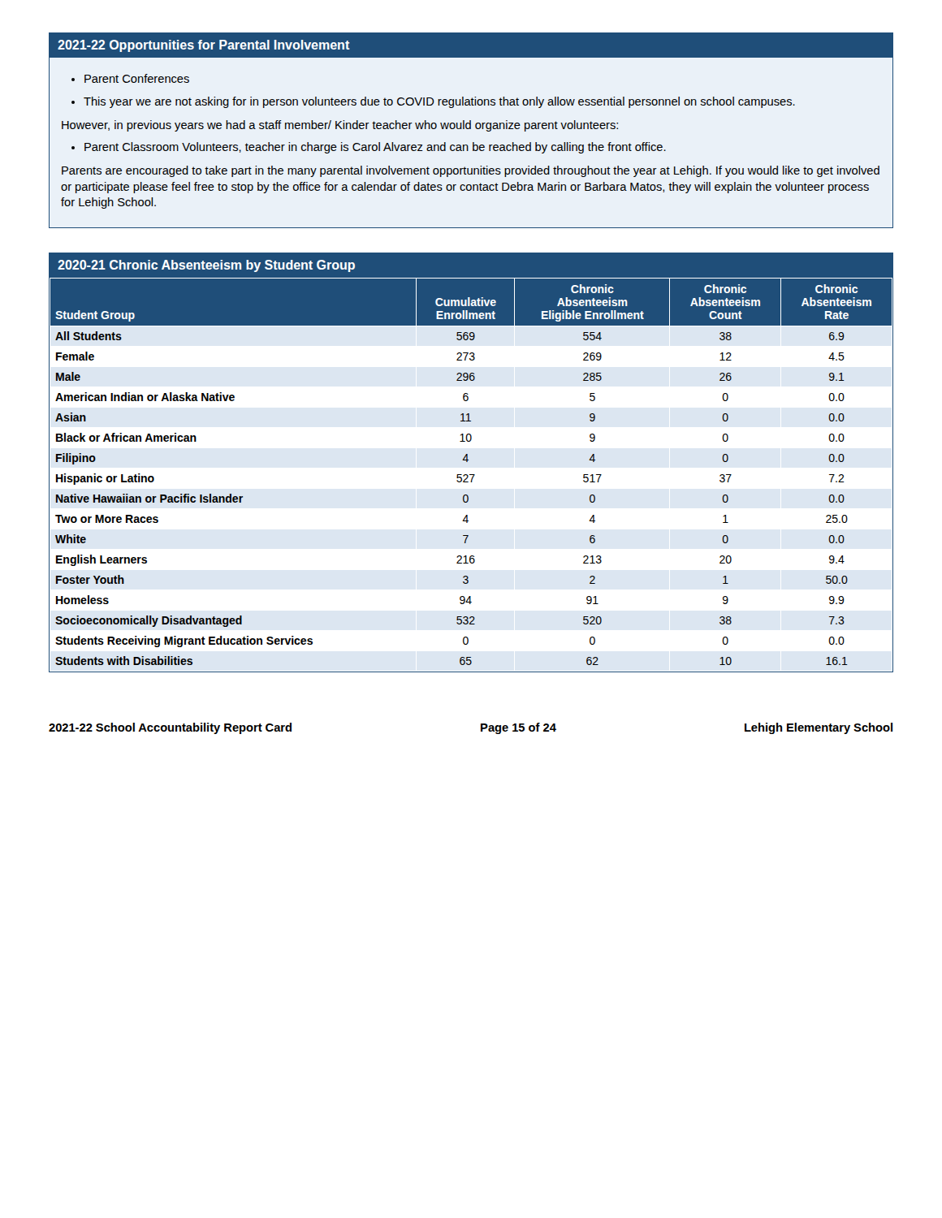2021-22 Opportunities for Parental Involvement
Parent Conferences
This year we are not asking for in person volunteers due to COVID regulations that only allow essential personnel on school campuses.
However, in previous years we had a staff member/ Kinder teacher who would organize parent volunteers:
Parent Classroom Volunteers, teacher in charge is Carol Alvarez and can be reached by calling the front office.
Parents are encouraged to take part in the many parental involvement opportunities provided throughout the year at Lehigh. If you would like to get involved or participate please feel free to stop by the office for a calendar of dates or contact Debra Marin or Barbara Matos, they will explain the volunteer process for Lehigh School.
2020-21 Chronic Absenteeism by Student Group
| Student Group | Cumulative Enrollment | Chronic Absenteeism Eligible Enrollment | Chronic Absenteeism Count | Chronic Absenteeism Rate |
| --- | --- | --- | --- | --- |
| All Students | 569 | 554 | 38 | 6.9 |
| Female | 273 | 269 | 12 | 4.5 |
| Male | 296 | 285 | 26 | 9.1 |
| American Indian or Alaska Native | 6 | 5 | 0 | 0.0 |
| Asian | 11 | 9 | 0 | 0.0 |
| Black or African American | 10 | 9 | 0 | 0.0 |
| Filipino | 4 | 4 | 0 | 0.0 |
| Hispanic or Latino | 527 | 517 | 37 | 7.2 |
| Native Hawaiian or Pacific Islander | 0 | 0 | 0 | 0.0 |
| Two or More Races | 4 | 4 | 1 | 25.0 |
| White | 7 | 6 | 0 | 0.0 |
| English Learners | 216 | 213 | 20 | 9.4 |
| Foster Youth | 3 | 2 | 1 | 50.0 |
| Homeless | 94 | 91 | 9 | 9.9 |
| Socioeconomically Disadvantaged | 532 | 520 | 38 | 7.3 |
| Students Receiving Migrant Education Services | 0 | 0 | 0 | 0.0 |
| Students with Disabilities | 65 | 62 | 10 | 16.1 |
2021-22 School Accountability Report Card Page 15 of 24 Lehigh Elementary School